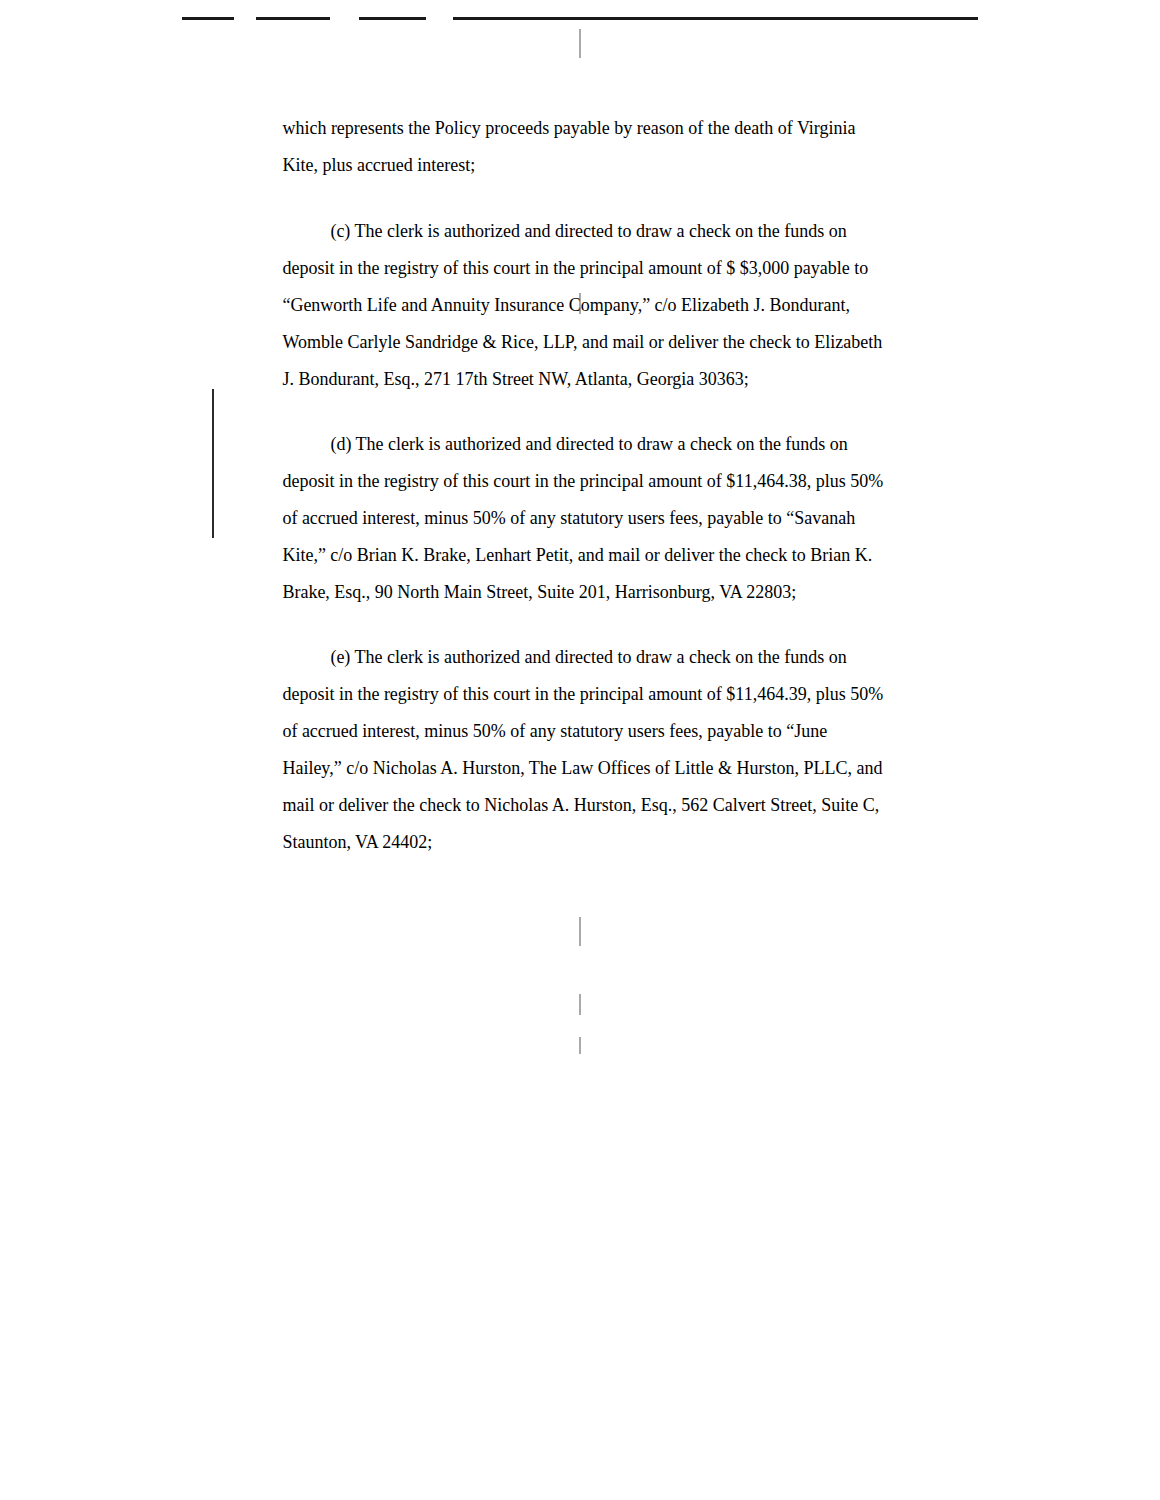which represents the Policy proceeds payable by reason of the death of Virginia Kite, plus accrued interest;
(c) The clerk is authorized and directed to draw a check on the funds on deposit in the registry of this court in the principal amount of $ $3,000 payable to “Genworth Life and Annuity Insurance Company,” c/o Elizabeth J. Bondurant, Womble Carlyle Sandridge & Rice, LLP, and mail or deliver the check to Elizabeth J. Bondurant, Esq., 271 17th Street NW, Atlanta, Georgia 30363;
(d) The clerk is authorized and directed to draw a check on the funds on deposit in the registry of this court in the principal amount of $11,464.38, plus 50% of accrued interest, minus 50% of any statutory users fees, payable to “Savanah Kite,” c/o Brian K. Brake, Lenhart Petit, and mail or deliver the check to Brian K. Brake, Esq., 90 North Main Street, Suite 201, Harrisonburg, VA 22803;
(e) The clerk is authorized and directed to draw a check on the funds on deposit in the registry of this court in the principal amount of $11,464.39, plus 50% of accrued interest, minus 50% of any statutory users fees, payable to “June Hailey,” c/o Nicholas A. Hurston, The Law Offices of Little & Hurston, PLLC, and mail or deliver the check to Nicholas A. Hurston, Esq., 562 Calvert Street, Suite C, Staunton, VA 24402;